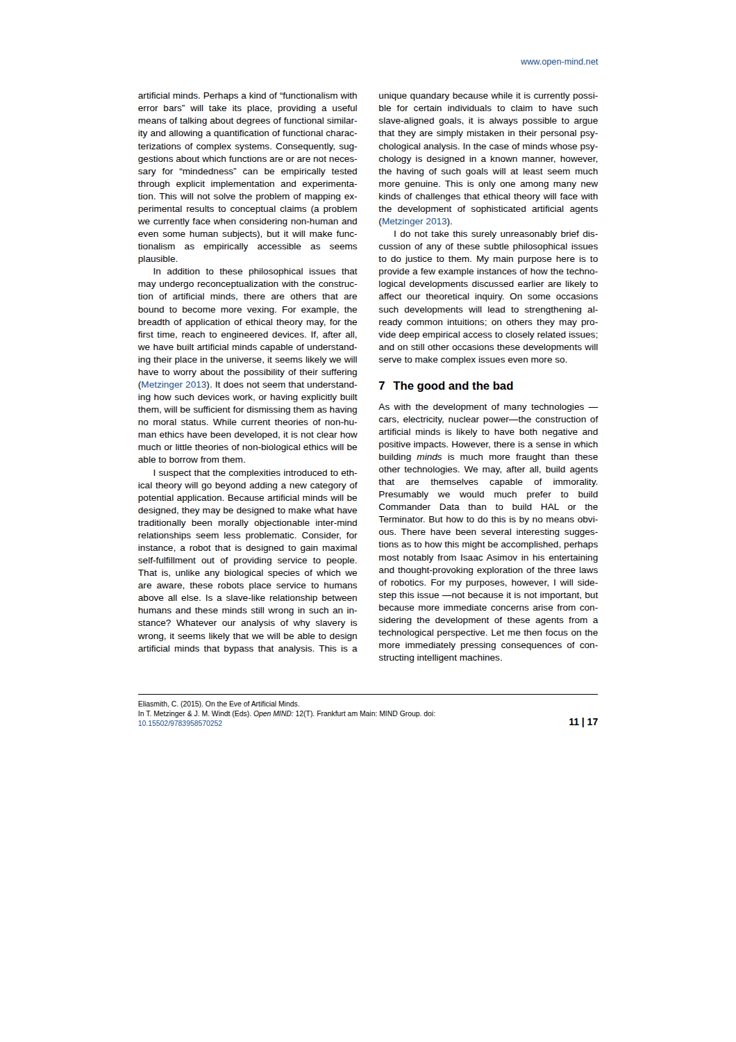www.open-mind.net
artificial minds. Perhaps a kind of “functionalism with error bars” will take its place, providing a useful means of talking about degrees of functional similarity and allowing a quantification of functional characterizations of complex systems. Consequently, suggestions about which functions are or are not necessary for “mindedness” can be empirically tested through explicit implementation and experimentation. This will not solve the problem of mapping experimental results to conceptual claims (a problem we currently face when considering non-human and even some human subjects), but it will make functionalism as empirically accessible as seems plausible.
In addition to these philosophical issues that may undergo reconceptualization with the construction of artificial minds, there are others that are bound to become more vexing. For example, the breadth of application of ethical theory may, for the first time, reach to engineered devices. If, after all, we have built artificial minds capable of understanding their place in the universe, it seems likely we will have to worry about the possibility of their suffering (Metzinger 2013). It does not seem that understanding how such devices work, or having explicitly built them, will be sufficient for dismissing them as having no moral status. While current theories of non-human ethics have been developed, it is not clear how much or little theories of non-biological ethics will be able to borrow from them.
I suspect that the complexities introduced to ethical theory will go beyond adding a new category of potential application. Because artificial minds will be designed, they may be designed to make what have traditionally been morally objectionable inter-mind relationships seem less problematic. Consider, for instance, a robot that is designed to gain maximal self-fulfillment out of providing service to people. That is, unlike any biological species of which we are aware, these robots place service to humans above all else. Is a slave-like relationship between humans and these minds still wrong in such an instance? Whatever our analysis of why slavery is wrong, it seems likely that we will be able to design artificial minds that bypass that analysis. This is a unique quandary because while it is currently possible for certain individuals to claim to have such slave-aligned goals, it is always possible to argue that they are simply mistaken in their personal psychological analysis. In the case of minds whose psychology is designed in a known manner, however, the having of such goals will at least seem much more genuine. This is only one among many new kinds of challenges that ethical theory will face with the development of sophisticated artificial agents (Metzinger 2013).
I do not take this surely unreasonably brief discussion of any of these subtle philosophical issues to do justice to them. My main purpose here is to provide a few example instances of how the technological developments discussed earlier are likely to affect our theoretical inquiry. On some occasions such developments will lead to strengthening already common intuitions; on others they may provide deep empirical access to closely related issues; and on still other occasions these developments will serve to make complex issues even more so.
7 The good and the bad
As with the development of many technologies —cars, electricity, nuclear power—the construction of artificial minds is likely to have both negative and positive impacts. However, there is a sense in which building minds is much more fraught than these other technologies. We may, after all, build agents that are themselves capable of immorality. Presumably we would much prefer to build Commander Data than to build HAL or the Terminator. But how to do this is by no means obvious. There have been several interesting suggestions as to how this might be accomplished, perhaps most notably from Isaac Asimov in his entertaining and thought-provoking exploration of the three laws of robotics. For my purposes, however, I will sidestep this issue —not because it is not important, but because more immediate concerns arise from considering the development of these agents from a technological perspective. Let me then focus on the more immediately pressing consequences of constructing intelligent machines.
Eliasmith, C. (2015). On the Eve of Artificial Minds.
In T. Metzinger & J. M. Windt (Eds). Open MIND: 12(T). Frankfurt am Main: MIND Group. doi: 10.15502/9783958570252
11 | 17